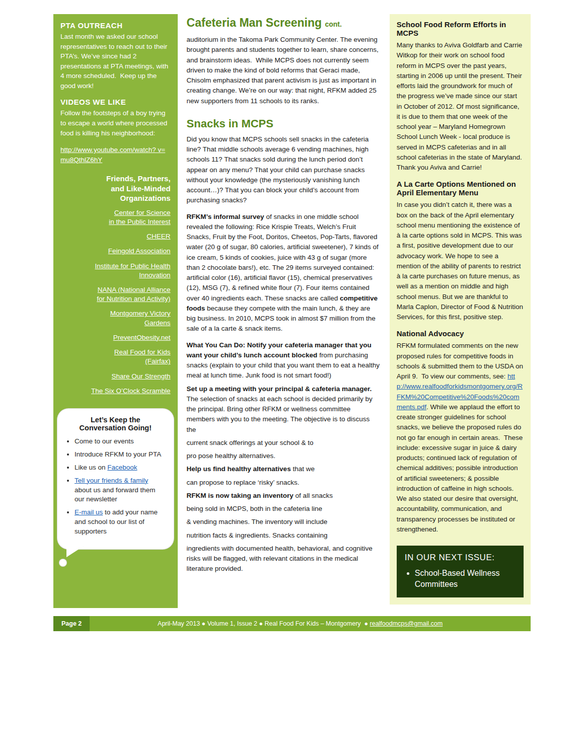PTA OUTREACH
Last month we asked our school representatives to reach out to their PTA’s. We’ve since had 2 presentations at PTA meetings, with 4 more scheduled. Keep up the good work!
VIDEOS WE LIKE
Follow the footsteps of a boy trying to escape a world where processed food is killing his neighborhood:
http://www.youtube.com/watch? v=mu8QthlZ6hY
Friends, Partners,
and Like-Minded
Organizations
Center for Science
in the Public Interest
CHEER
Feingold Association
Institute for Public Health
Innovation
NANA (National Alliance
for Nutrition and Activity)
Montgomery Victory
Gardens
PreventObesity.net
Real Food for Kids
(Fairfax)
Share Our Strength
The Six O’Clock Scramble
Let’s Keep the
Conversation Going!
Come to our events
Introduce RFKM to your PTA
Like us on Facebook
Tell your friends & family about us and forward them our newsletter
E-mail us to add your name and school to our list of supporters
Cafeteria Man Screening cont.
auditorium in the Takoma Park Community Center. The evening brought parents and students together to learn, share concerns, and brainstorm ideas. While MCPS does not currently seem driven to make the kind of bold reforms that Geraci made, Chisolm emphasized that parent activism is just as important in creating change. We’re on our way: that night, RFKM added 25 new supporters from 11 schools to its ranks.
Snacks in MCPS
Did you know that MCPS schools sell snacks in the cafeteria line? That middle schools average 6 vending machines, high schools 11? That snacks sold during the lunch period don’t appear on any menu? That your child can purchase snacks without your knowledge (the mysteriously vanishing lunch account…)? That you can block your child’s account from purchasing snacks?
RFKM’s informal survey of snacks in one middle school revealed the following: Rice Krispie Treats, Welch’s Fruit Snacks, Fruit by the Foot, Doritos, Cheetos, Pop-Tarts, flavored water (20 g of sugar, 80 calories, artificial sweetener), 7 kinds of ice cream, 5 kinds of cookies, juice with 43 g of sugar (more than 2 chocolate bars!), etc. The 29 items surveyed contained: artificial color (16), artificial flavor (15), chemical preservatives (12), MSG (7), & refined white flour (7). Four items contained over 40 ingredients each. These snacks are called competitive foods because they compete with the main lunch, & they are big business. In 2010, MCPS took in almost $7 million from the sale of a la carte & snack items.
What You Can Do: Notify your cafeteria manager that you want your child’s lunch account blocked from purchasing snacks (explain to your child that you want them to eat a healthy meal at lunch time. Junk food is not smart food!)
Set up a meeting with your principal & cafeteria manager. The selection of snacks at each school is decided primarily by the principal. Bring other RFKM or wellness committee members with you to the meeting. The objective is to discuss the
current snack offerings at your school & to
pro pose healthy alternatives.
Help us find healthy alternatives that we
can propose to replace ‘risky’ snacks.
RFKM is now taking an inventory of all snacks
being sold in MCPS, both in the cafeteria line
& vending machines. The inventory will include
nutrition facts & ingredients. Snacks containing
ingredients with documented health, behavioral, and cognitive risks will be flagged, with relevant citations in the medical literature provided.
School Food Reform Efforts in MCPS
Many thanks to Aviva Goldfarb and Carrie Witkop for their work on school food reform in MCPS over the past years, starting in 2006 up until the present. Their efforts laid the groundwork for much of the progress we’ve made since our start in October of 2012. Of most significance, it is due to them that one week of the school year – Maryland Homegrown School Lunch Week - local produce is served in MCPS cafeterias and in all school cafeterias in the state of Maryland. Thank you Aviva and Carrie!
A La Carte Options Mentioned on April Elementary Menu
In case you didn’t catch it, there was a box on the back of the April elementary school menu mentioning the existence of à la carte options sold in MCPS. This was a first, positive development due to our advocacy work. We hope to see a mention of the ability of parents to restrict à la carte purchases on future menus, as well as a mention on middle and high school menus. But we are thankful to Marla Caplon, Director of Food & Nutrition Services, for this first, positive step.
National Advocacy
RFKM formulated comments on the new proposed rules for competitive foods in schools & submitted them to the USDA on April 9. To view our comments, see: http://www.realfoodforkidsmontgomery.org/RFKM%20Competitive%20Foods%20comments.pdf. While we applaud the effort to create stronger guidelines for school snacks, we believe the proposed rules do not go far enough in certain areas. These include: excessive sugar in juice & dairy products; continued lack of regulation of chemical additives; possible introduction of artificial sweeteners; & possible introduction of caffeine in high schools. We also stated our desire that oversight, accountability, communication, and transparency processes be instituted or strengthened.
IN OUR NEXT ISSUE:
School-Based Wellness Committees
Page 2
April-May 2013 ● Volume 1, Issue 2 ● Real Food For Kids – Montgomery ● realfoodmcps@gmail.com